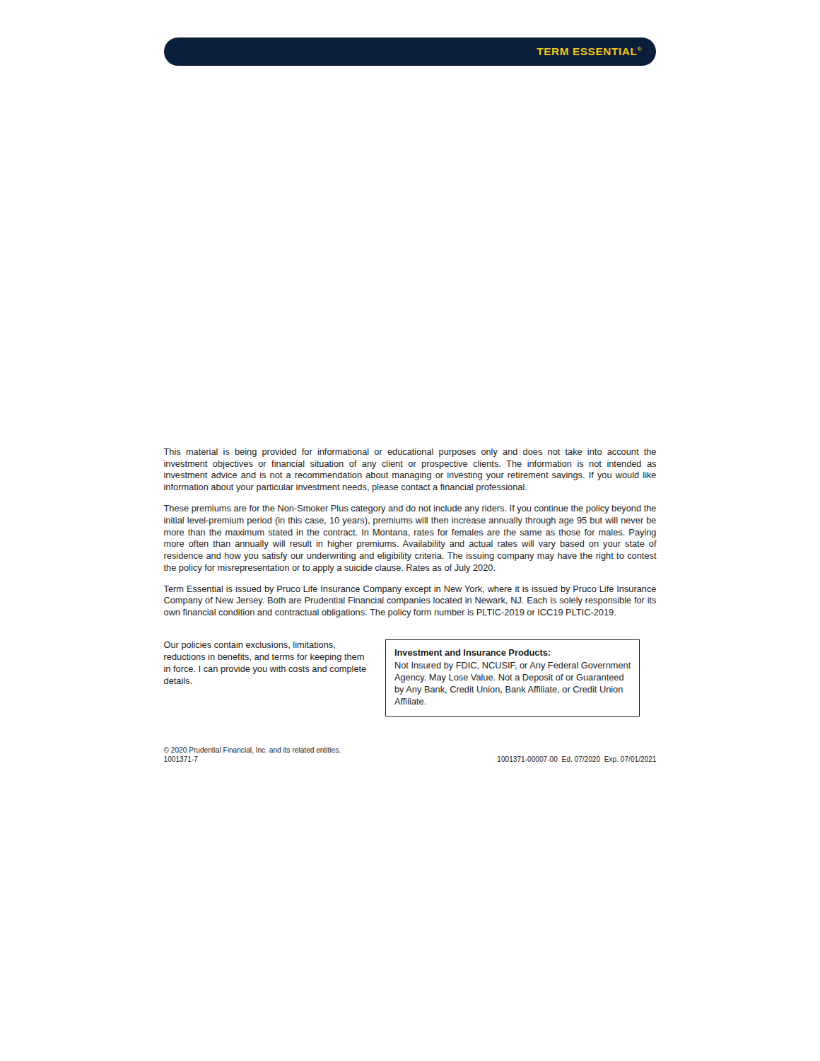TERM ESSENTIAL®
This material is being provided for informational or educational purposes only and does not take into account the investment objectives or financial situation of any client or prospective clients. The information is not intended as investment advice and is not a recommendation about managing or investing your retirement savings. If you would like information about your particular investment needs, please contact a financial professional.
These premiums are for the Non-Smoker Plus category and do not include any riders. If you continue the policy beyond the initial level-premium period (in this case, 10 years), premiums will then increase annually through age 95 but will never be more than the maximum stated in the contract. In Montana, rates for females are the same as those for males. Paying more often than annually will result in higher premiums. Availability and actual rates will vary based on your state of residence and how you satisfy our underwriting and eligibility criteria. The issuing company may have the right to contest the policy for misrepresentation or to apply a suicide clause. Rates as of July 2020.
Term Essential is issued by Pruco Life Insurance Company except in New York, where it is issued by Pruco Life Insurance Company of New Jersey. Both are Prudential Financial companies located in Newark, NJ. Each is solely responsible for its own financial condition and contractual obligations. The policy form number is PLTIC-2019 or ICC19 PLTIC-2019.
Our policies contain exclusions, limitations, reductions in benefits, and terms for keeping them in force. I can provide you with costs and complete details.
Investment and Insurance Products:
Not Insured by FDIC, NCUSIF, or Any Federal Government Agency. May Lose Value. Not a Deposit of or Guaranteed by Any Bank, Credit Union, Bank Affiliate, or Credit Union Affiliate.
© 2020 Prudential Financial, Inc. and its related entities.
1001371-7
1001371-00007-00 Ed. 07/2020 Exp. 07/01/2021